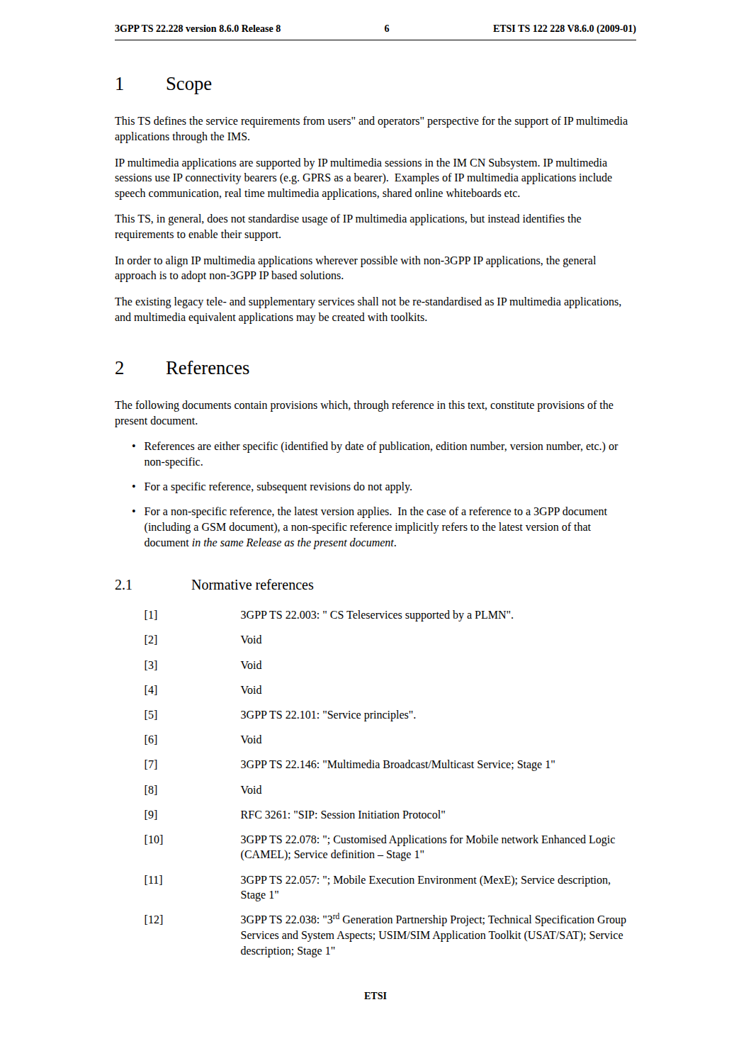3GPP TS 22.228 version 8.6.0 Release 8
6
ETSI TS 122 228 V8.6.0 (2009-01)
1 Scope
This TS defines the service requirements from users" and operators" perspective for the support of IP multimedia applications through the IMS.
IP multimedia applications are supported by IP multimedia sessions in the IM CN Subsystem. IP multimedia sessions use IP connectivity bearers (e.g. GPRS as a bearer). Examples of IP multimedia applications include speech communication, real time multimedia applications, shared online whiteboards etc.
This TS, in general, does not standardise usage of IP multimedia applications, but instead identifies the requirements to enable their support.
In order to align IP multimedia applications wherever possible with non-3GPP IP applications, the general approach is to adopt non-3GPP IP based solutions.
The existing legacy tele- and supplementary services shall not be re-standardised as IP multimedia applications, and multimedia equivalent applications may be created with toolkits.
2 References
The following documents contain provisions which, through reference in this text, constitute provisions of the present document.
References are either specific (identified by date of publication, edition number, version number, etc.) or non-specific.
For a specific reference, subsequent revisions do not apply.
For a non-specific reference, the latest version applies. In the case of a reference to a 3GPP document (including a GSM document), a non-specific reference implicitly refers to the latest version of that document in the same Release as the present document.
2.1 Normative references
[1]
3GPP TS 22.003: " CS Teleservices supported by a PLMN".
[2]
Void
[3]
Void
[4]
Void
[5]
3GPP TS 22.101: "Service principles".
[6]
Void
[7]
3GPP TS 22.146: "Multimedia Broadcast/Multicast Service; Stage 1"
[8]
Void
[9]
RFC 3261: "SIP: Session Initiation Protocol"
[10]
3GPP TS 22.078: "; Customised Applications for Mobile network Enhanced Logic (CAMEL); Service definition – Stage 1"
[11]
3GPP TS 22.057: "; Mobile Execution Environment (MexE); Service description, Stage 1"
[12]
3GPP TS 22.038: "3rd Generation Partnership Project; Technical Specification Group Services and System Aspects; USIM/SIM Application Toolkit (USAT/SAT); Service description; Stage 1"
ETSI